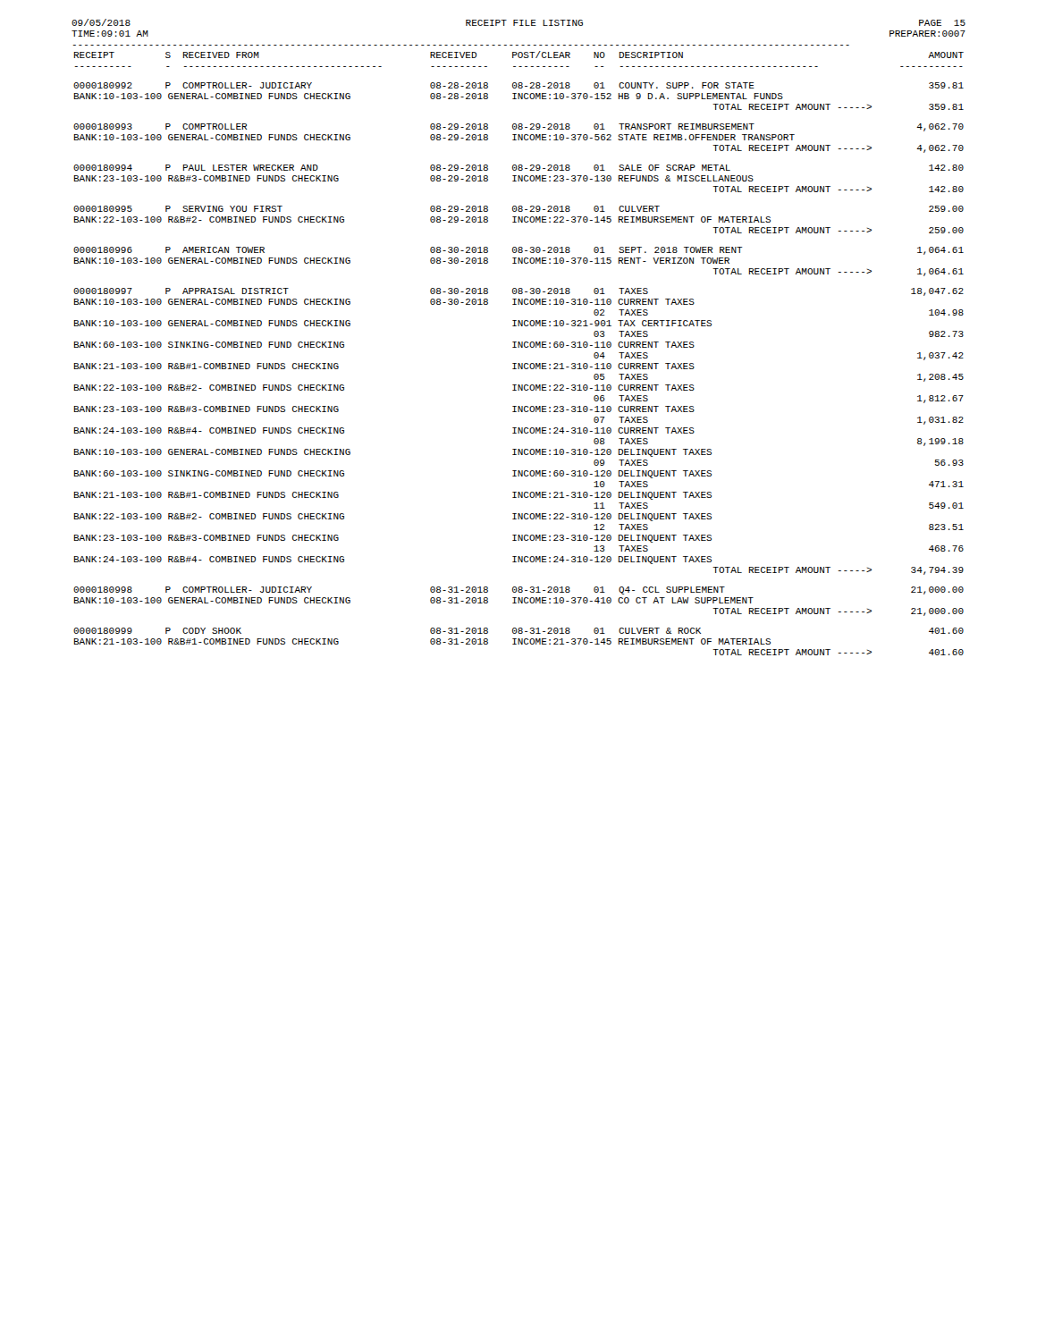09/05/2018
RECEIPT FILE LISTING
PAGE 15
TIME:09:01 AM
PREPARER:0007
------------------------------------------------------------------------------------------------------------------------------------
| RECEIPT | S | RECEIVED FROM | RECEIVED | POST/CLEAR | NO | DESCRIPTION | AMOUNT |
| ---------- | - | ---------------------------------- | ---------- | ---------- | -- | ---------------------------------- | ----------- |
| 0000180992 | P | COMPTROLLER- JUDICIARY | 08-28-2018 | 08-28-2018 | 01 | COUNTY. SUPP. FOR STATE | 359.81 |
| BANK:10-103-100 GENERAL-COMBINED FUNDS CHECKING | 08-28-2018 | INCOME:10-370-152 HB 9 D.A. SUPPLEMENTAL FUNDS | |
| TOTAL RECEIPT AMOUNT -----> | 359.81 |
| 0000180993 | P | COMPTROLLER | 08-29-2018 | 08-29-2018 | 01 | TRANSPORT REIMBURSEMENT | 4,062.70 |
| BANK:10-103-100 GENERAL-COMBINED FUNDS CHECKING | 08-29-2018 | INCOME:10-370-562 STATE REIMB.OFFENDER TRANSPORT | |
| TOTAL RECEIPT AMOUNT -----> | 4,062.70 |
| 0000180994 | P | PAUL LESTER WRECKER AND | 08-29-2018 | 08-29-2018 | 01 | SALE OF SCRAP METAL | 142.80 |
| BANK:23-103-100 R&B#3-COMBINED FUNDS CHECKING | 08-29-2018 | INCOME:23-370-130 REFUNDS & MISCELLANEOUS | |
| TOTAL RECEIPT AMOUNT -----> | 142.80 |
| 0000180995 | P | SERVING YOU FIRST | 08-29-2018 | 08-29-2018 | 01 | CULVERT | 259.00 |
| BANK:22-103-100 R&B#2- COMBINED FUNDS CHECKING | 08-29-2018 | INCOME:22-370-145 REIMBURSEMENT OF MATERIALS | |
| TOTAL RECEIPT AMOUNT -----> | 259.00 |
| 0000180996 | P | AMERICAN TOWER | 08-30-2018 | 08-30-2018 | 01 | SEPT. 2018 TOWER RENT | 1,064.61 |
| BANK:10-103-100 GENERAL-COMBINED FUNDS CHECKING | 08-30-2018 | INCOME:10-370-115 RENT- VERIZON TOWER | |
| TOTAL RECEIPT AMOUNT -----> | 1,064.61 |
| 0000180997 | P | APPRAISAL DISTRICT | 08-30-2018 | 08-30-2018 | 01 | TAXES | 18,047.62 |
| BANK:10-103-100 GENERAL-COMBINED FUNDS CHECKING | 08-30-2018 | INCOME:10-310-110 CURRENT TAXES | |
| | 02 | TAXES | 104.98 |
| BANK:10-103-100 GENERAL-COMBINED FUNDS CHECKING | INCOME:10-321-901 TAX CERTIFICATES | |
| | 03 | TAXES | 982.73 |
| BANK:60-103-100 SINKING-COMBINED FUND CHECKING | INCOME:60-310-110 CURRENT TAXES | |
| | 04 | TAXES | 1,037.42 |
| BANK:21-103-100 R&B#1-COMBINED FUNDS CHECKING | INCOME:21-310-110 CURRENT TAXES | |
| | 05 | TAXES | 1,208.45 |
| BANK:22-103-100 R&B#2- COMBINED FUNDS CHECKING | INCOME:22-310-110 CURRENT TAXES | |
| | 06 | TAXES | 1,812.67 |
| BANK:23-103-100 R&B#3-COMBINED FUNDS CHECKING | INCOME:23-310-110 CURRENT TAXES | |
| | 07 | TAXES | 1,031.82 |
| BANK:24-103-100 R&B#4- COMBINED FUNDS CHECKING | INCOME:24-310-110 CURRENT TAXES | |
| | 08 | TAXES | 8,199.18 |
| BANK:10-103-100 GENERAL-COMBINED FUNDS CHECKING | INCOME:10-310-120 DELINQUENT TAXES | |
| | 09 | TAXES | 56.93 |
| BANK:60-103-100 SINKING-COMBINED FUND CHECKING | INCOME:60-310-120 DELINQUENT TAXES | |
| | 10 | TAXES | 471.31 |
| BANK:21-103-100 R&B#1-COMBINED FUNDS CHECKING | INCOME:21-310-120 DELINQUENT TAXES | |
| | 11 | TAXES | 549.01 |
| BANK:22-103-100 R&B#2- COMBINED FUNDS CHECKING | INCOME:22-310-120 DELINQUENT TAXES | |
| | 12 | TAXES | 823.51 |
| BANK:23-103-100 R&B#3-COMBINED FUNDS CHECKING | INCOME:23-310-120 DELINQUENT TAXES | |
| | 13 | TAXES | 468.76 |
| BANK:24-103-100 R&B#4- COMBINED FUNDS CHECKING | INCOME:24-310-120 DELINQUENT TAXES | |
| TOTAL RECEIPT AMOUNT -----> | 34,794.39 |
| 0000180998 | P | COMPTROLLER- JUDICIARY | 08-31-2018 | 08-31-2018 | 01 | Q4- CCL SUPPLEMENT | 21,000.00 |
| BANK:10-103-100 GENERAL-COMBINED FUNDS CHECKING | 08-31-2018 | INCOME:10-370-410 CO CT AT LAW SUPPLEMENT | |
| TOTAL RECEIPT AMOUNT -----> | 21,000.00 |
| 0000180999 | P | CODY SHOOK | 08-31-2018 | 08-31-2018 | 01 | CULVERT & ROCK | 401.60 |
| BANK:21-103-100 R&B#1-COMBINED FUNDS CHECKING | 08-31-2018 | INCOME:21-370-145 REIMBURSEMENT OF MATERIALS | |
| TOTAL RECEIPT AMOUNT -----> | 401.60 |